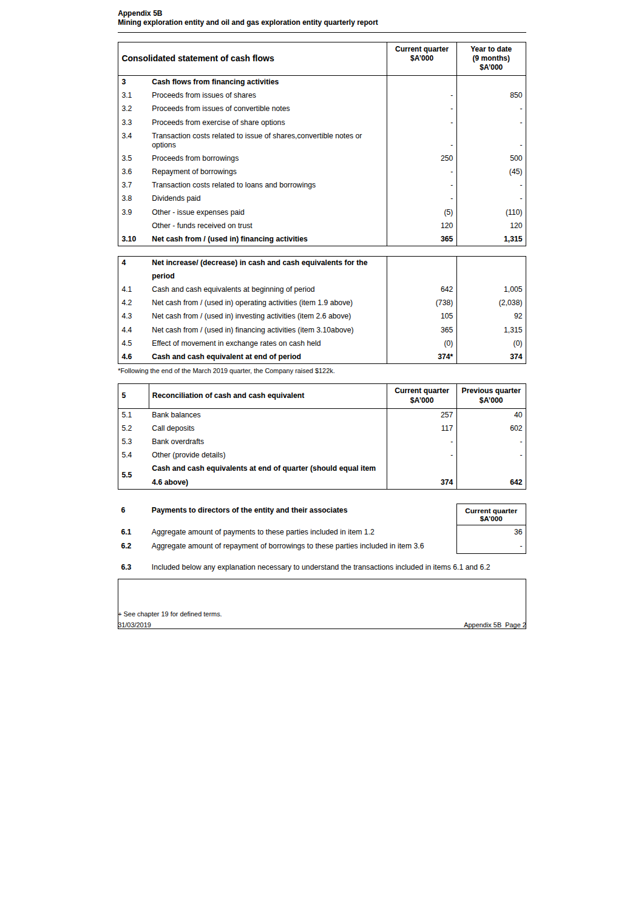Appendix 5B
Mining exploration entity and oil and gas exploration entity quarterly report
| Consolidated statement of cash flows | Current quarter $A’000 | Year to date (9 months) $A’000 |
| --- | --- | --- |
| 3 | Cash flows from financing activities | | |
| 3.1 | Proceeds from issues of shares | - | 850 |
| 3.2 | Proceeds from issues of convertible notes | - | - |
| 3.3 | Proceeds from exercise of share options | - | - |
| 3.4 | Transaction costs related to issue of shares,convertible notes or options | - | - |
| 3.5 | Proceeds from borrowings | 250 | 500 |
| 3.6 | Repayment of borrowings | - | (45) |
| 3.7 | Transaction costs related to loans and borrowings | - | - |
| 3.8 | Dividends paid | - | - |
| 3.9 | Other - issue expenses paid | (5) | (110) |
| | Other - funds received on trust | 120 | 120 |
| 3.10 | Net cash from / (used in) financing activities | 365 | 1,315 |
| 4 | Net increase/ (decrease) in cash and cash equivalents for the | | |
| | period | | |
| 4.1 | Cash and cash equivalents at beginning of period | 642 | 1,005 |
| 4.2 | Net cash from / (used in) operating activities (item 1.9 above) | (738) | (2,038) |
| 4.3 | Net cash from / (used in) investing activities (item 2.6 above) | 105 | 92 |
| 4.4 | Net cash from / (used in) financing activities (item 3.10above) | 365 | 1,315 |
| 4.5 | Effect of movement in exchange rates on cash held | (0) | (0) |
| 4.6 | Cash and cash equivalent at end of period | 374* | 374 |
*Following the end of the March 2019 quarter, the Company raised $122k.
| 5 | Reconciliation of cash and cash equivalent | Current quarter $A’000 | Previous quarter $A’000 |
| --- | --- | --- | --- |
| 5.1 | Bank balances | 257 | 40 |
| 5.2 | Call deposits | 117 | 602 |
| 5.3 | Bank overdrafts | - | - |
| 5.4 | Other (provide details) | - | - |
| 5.5 | Cash and cash equivalents at end of quarter (should equal item | | |
| 4.6 above) | 374 | 642 |
| 6 | Payments to directors of the entity and their associates | Current quarter $A’000 |
| 6.1 | Aggregate amount of payments to these parties included in item 1.2 | 36 |
| 6.2 | Aggregate amount of repayment of borrowings to these parties included in item 3.6 | - |
| 6.3 | Included below any explanation necessary to understand the transactions included in items 6.1 and 6.2 |
+ See chapter 19 for defined terms.
31/03/2019
Appendix 5B Page 2